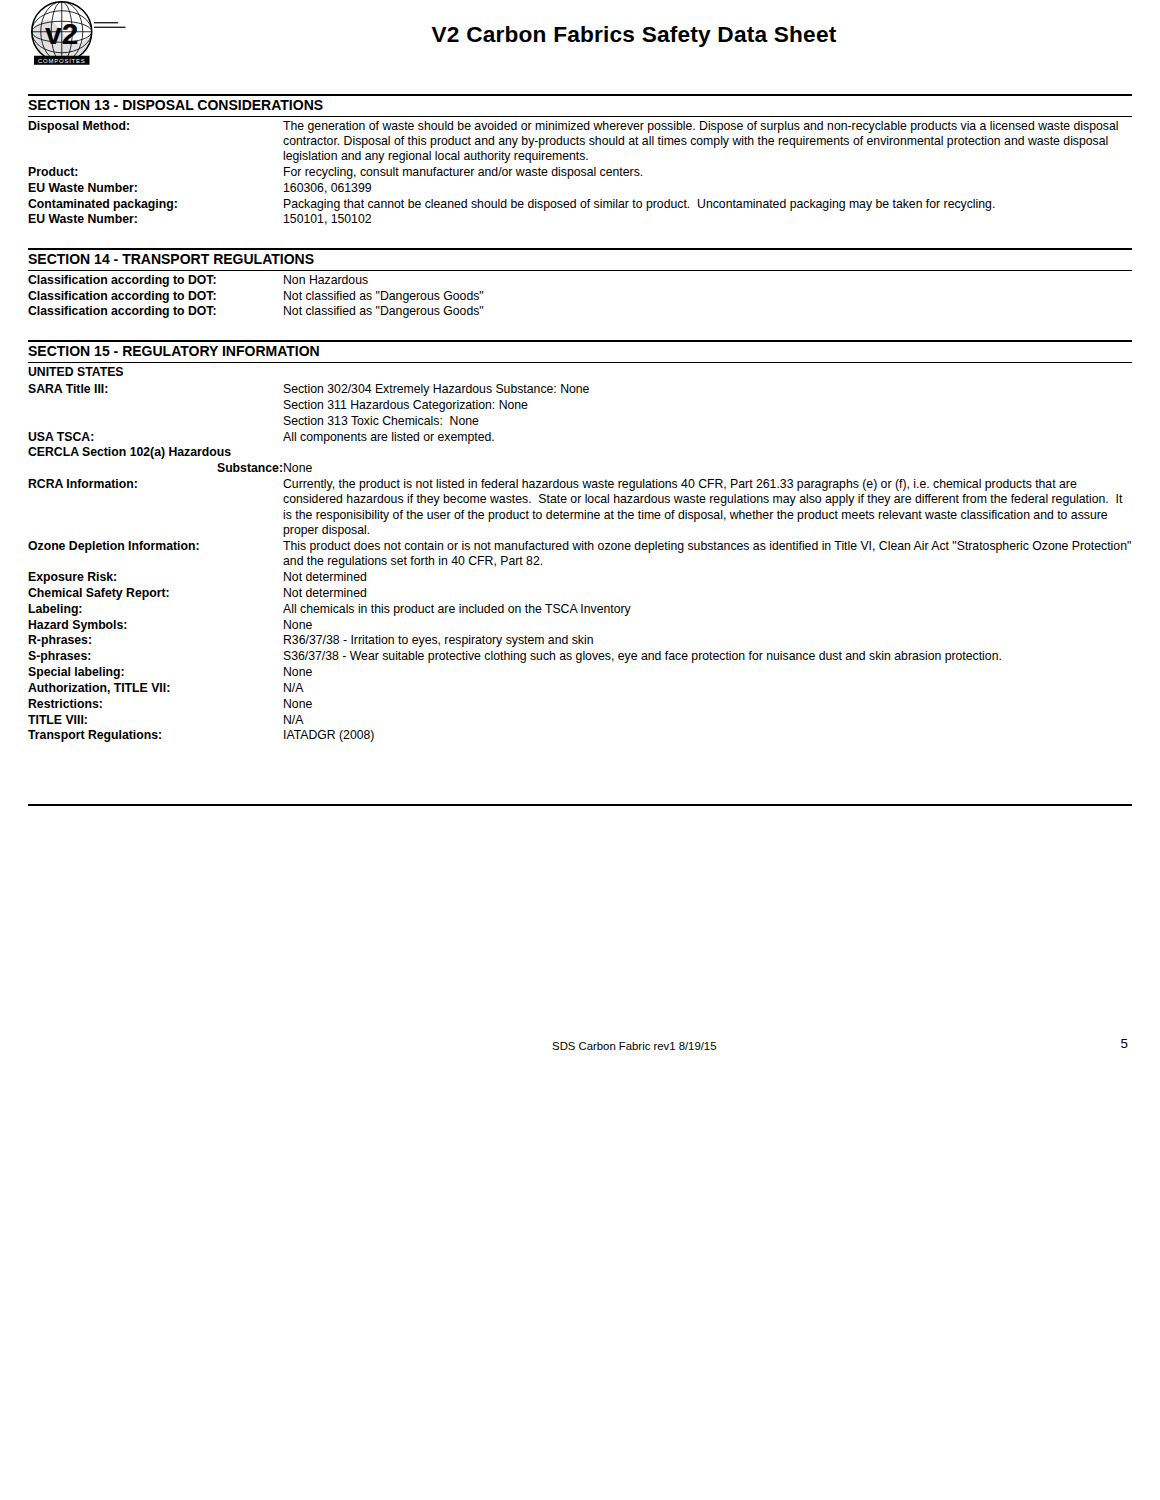v2 COMPOSITES
V2 Carbon Fabrics Safety Data Sheet
SECTION 13 - DISPOSAL CONSIDERATIONS
| Disposal Method: | The generation of waste should be avoided or minimized wherever possible. Dispose of surplus and non-recyclable products via a licensed waste disposal contractor. Disposal of this product and any by-products should at all times comply with the requirements of environmental protection and waste disposal legislation and any regional local authority requirements. |
| Product: | For recycling, consult manufacturer and/or waste disposal centers. |
| EU Waste Number: | 160306, 061399 |
| Contaminated packaging: | Packaging that cannot be cleaned should be disposed of similar to product. Uncontaminated packaging may be taken for recycling. |
| EU Waste Number: | 150101, 150102 |
SECTION 14 - TRANSPORT REGULATIONS
| Classification according to DOT: | Non Hazardous |
| Classification according to DOT: | Not classified as "Dangerous Goods" |
| Classification according to DOT: | Not classified as "Dangerous Goods" |
SECTION 15 - REGULATORY INFORMATION
UNITED STATES
| SARA Title III: | Section 302/304 Extremely Hazardous Substance: None |
| | Section 311 Hazardous Categorization: None |
| | Section 313 Toxic Chemicals: None |
| USA TSCA: | All components are listed or exempted. |
| CERCLA Section 102(a) Hazardous | |
| Substance: | None |
| RCRA Information: | Currently, the product is not listed in federal hazardous waste regulations 40 CFR, Part 261.33 paragraphs (e) or (f), i.e. chemical products that are considered hazardous if they become wastes. State or local hazardous waste regulations may also apply if they are different from the federal regulation. It is the responisibility of the user of the product to determine at the time of disposal, whether the product meets relevant waste classification and to assure proper disposal. |
| Ozone Depletion Information: | This product does not contain or is not manufactured with ozone depleting substances as identified in Title VI, Clean Air Act "Stratospheric Ozone Protection" and the regulations set forth in 40 CFR, Part 82. |
| Exposure Risk: | Not determined |
| Chemical Safety Report: | Not determined |
| Labeling: | All chemicals in this product are included on the TSCA Inventory |
| Hazard Symbols: | None |
| R-phrases: | R36/37/38 - Irritation to eyes, respiratory system and skin |
| S-phrases: | S36/37/38 - Wear suitable protective clothing such as gloves, eye and face protection for nuisance dust and skin abrasion protection. |
| Special labeling: | None |
| Authorization, TITLE VII: | N/A |
| Restrictions: | None |
| TITLE VIII: | N/A |
| Transport Regulations: | IATADGR (2008) |
SDS Carbon Fabric rev1 8/19/15
5